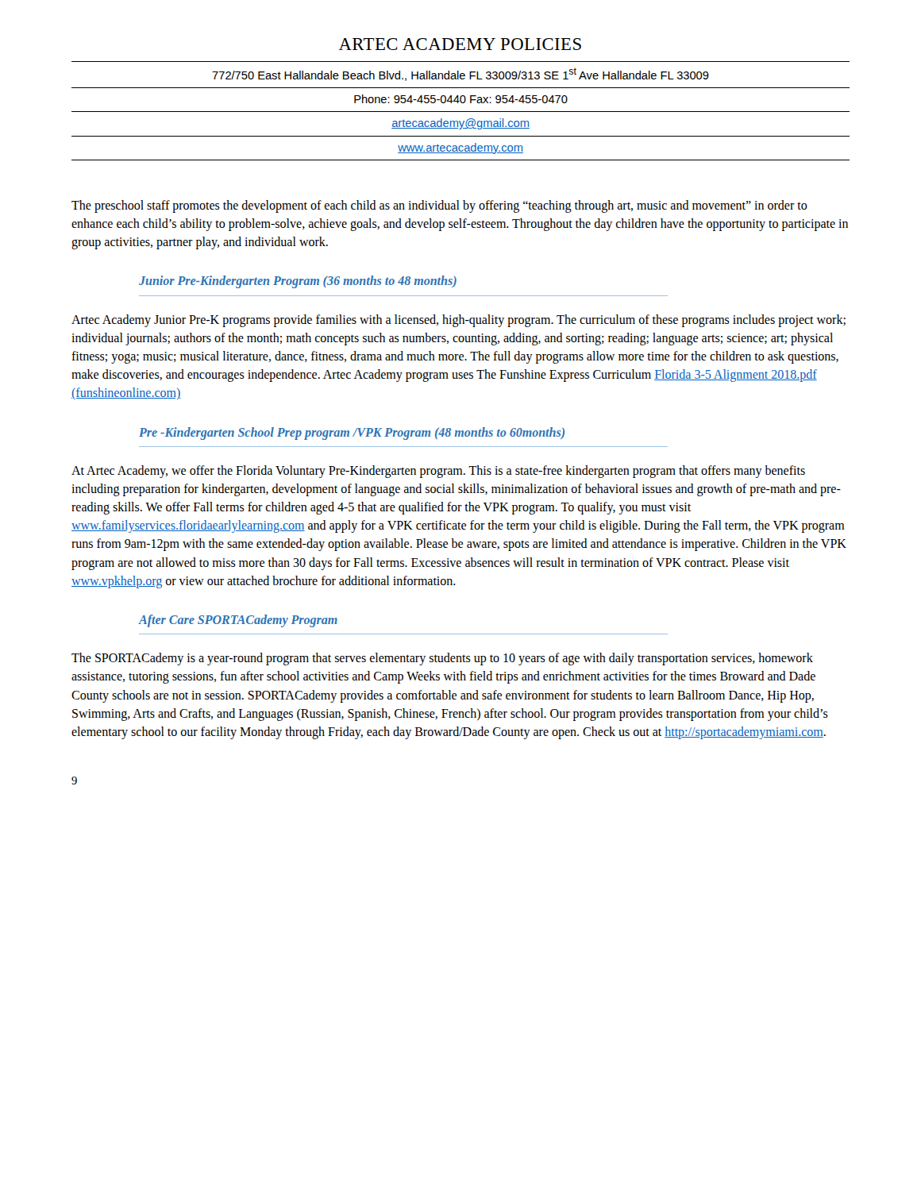ARTEC ACADEMY POLICIES
772/750 East Hallandale Beach Blvd., Hallandale FL 33009/313 SE 1st Ave Hallandale FL 33009
Phone: 954-455-0440 Fax: 954-455-0470
artecacademy@gmail.com
www.artecacademy.com
The preschool staff promotes the development of each child as an individual by offering “teaching through art, music and movement” in order to enhance each child’s ability to problem-solve, achieve goals, and develop self-esteem. Throughout the day children have the opportunity to participate in group activities, partner play, and individual work.
Junior Pre-Kindergarten Program (36 months to 48 months)
Artec Academy Junior Pre-K programs provide families with a licensed, high-quality program. The curriculum of these programs includes project work; individual journals; authors of the month; math concepts such as numbers, counting, adding, and sorting; reading; language arts; science; art; physical fitness; yoga; music; musical literature, dance, fitness, drama and much more. The full day programs allow more time for the children to ask questions, make discoveries, and encourages independence. Artec Academy program uses The Funshine Express Curriculum Florida 3-5 Alignment 2018.pdf (funshineonline.com)
Pre -Kindergarten School Prep program /VPK Program (48 months to 60months)
At Artec Academy, we offer the Florida Voluntary Pre-Kindergarten program. This is a state-free kindergarten program that offers many benefits including preparation for kindergarten, development of language and social skills, minimalization of behavioral issues and growth of pre-math and pre-reading skills. We offer Fall terms for children aged 4-5 that are qualified for the VPK program. To qualify, you must visit www.familyservices.floridaearlylearning.com and apply for a VPK certificate for the term your child is eligible. During the Fall term, the VPK program runs from 9am-12pm with the same extended-day option available. Please be aware, spots are limited and attendance is imperative. Children in the VPK program are not allowed to miss more than 30 days for Fall terms. Excessive absences will result in termination of VPK contract. Please visit www.vpkhelp.org or view our attached brochure for additional information.
After Care SPORTACademy Program
The SPORTACademy is a year-round program that serves elementary students up to 10 years of age with daily transportation services, homework assistance, tutoring sessions, fun after school activities and Camp Weeks with field trips and enrichment activities for the times Broward and Dade County schools are not in session. SPORTACademy provides a comfortable and safe environment for students to learn Ballroom Dance, Hip Hop, Swimming, Arts and Crafts, and Languages (Russian, Spanish, Chinese, French) after school. Our program provides transportation from your child’s elementary school to our facility Monday through Friday, each day Broward/Dade County are open. Check us out at http://sportacademymiami.com.
9